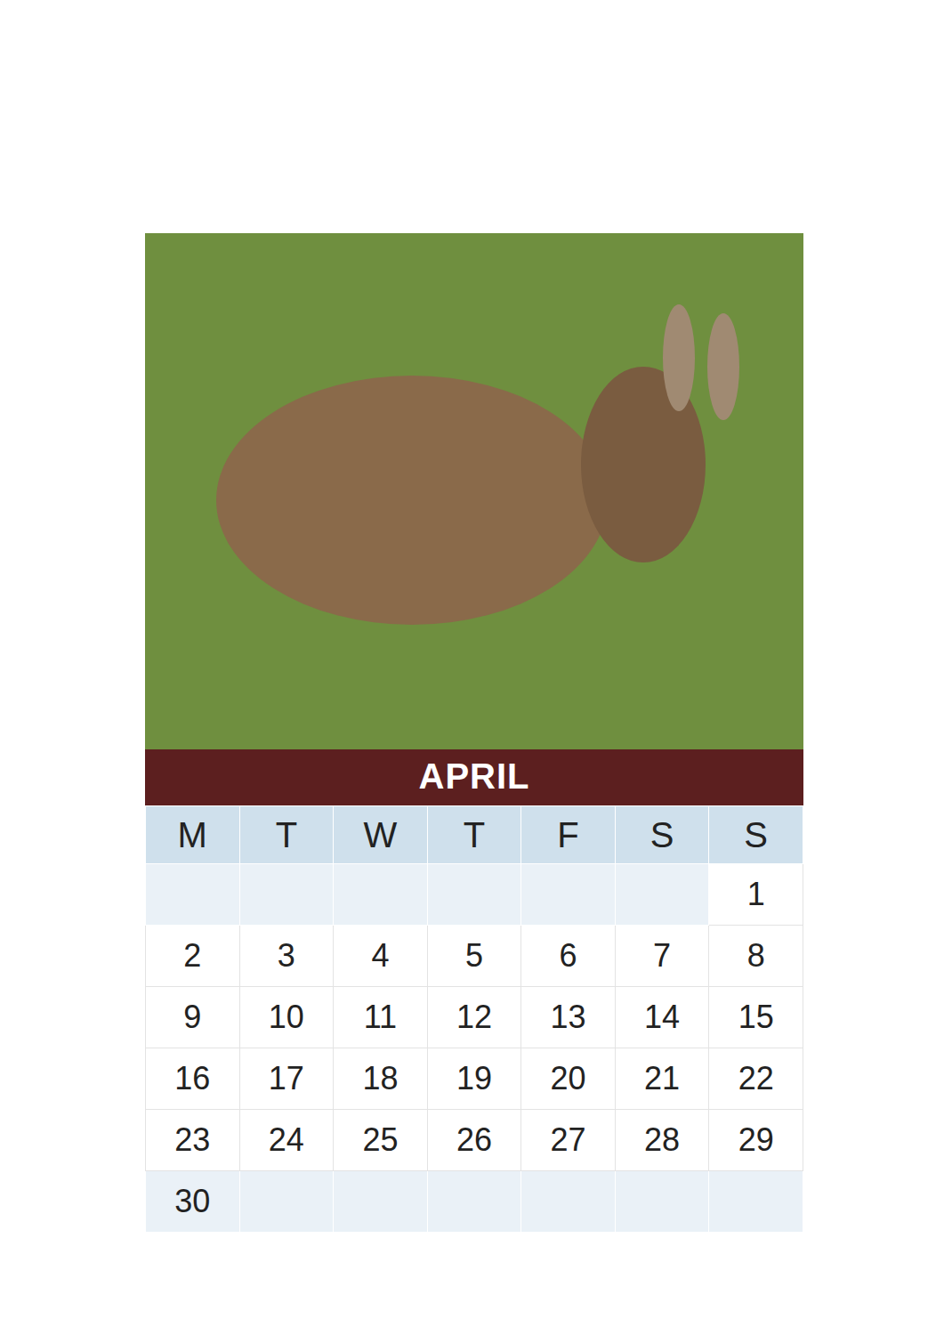APRIL
| M | T | W | T | F | S | S |
| --- | --- | --- | --- | --- | --- | --- |
| | | | | | | 1 |
| 2 | 3 | 4 | 5 | 6 | 7 | 8 |
| 9 | 10 | 11 | 12 | 13 | 14 | 15 |
| 16 | 17 | 18 | 19 | 20 | 21 | 22 |
| 23 | 24 | 25 | 26 | 27 | 28 | 29 |
| 30 | | | | | | |